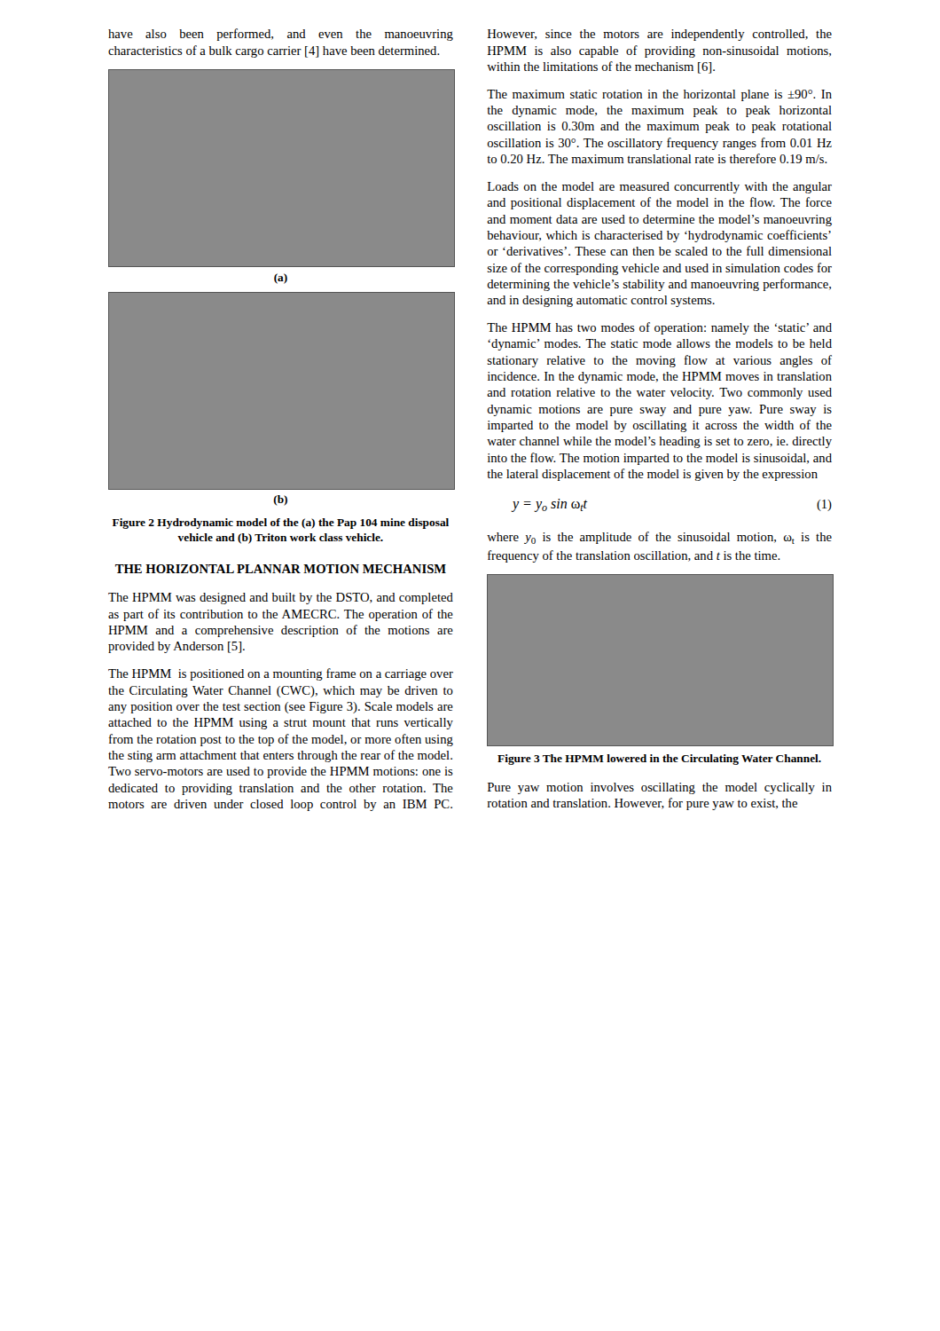have also been performed, and even the manoeuvring characteristics of a bulk cargo carrier [4] have been determined.
(a)
(b)
Figure 2 Hydrodynamic model of the (a) the Pap 104 mine disposal vehicle and (b) Triton work class vehicle.
The Horizontal Plannar Motion Mechanism
The HPMM was designed and built by the DSTO, and completed as part of its contribution to the AMECRC. The operation of the HPMM and a comprehensive description of the motions are provided by Anderson [5].
The HPMM is positioned on a mounting frame on a carriage over the Circulating Water Channel (CWC), which may be driven to any position over the test section (see Figure 3). Scale models are attached to the HPMM using a strut mount that runs vertically from the rotation post to the top of the model, or more often using the sting arm attachment that enters through the rear of the model. Two servo-motors are used to provide the HPMM motions: one is dedicated to providing translation and the other rotation. The motors are driven under closed loop control by an IBM PC. However, since the motors are independently controlled, the HPMM is also capable of providing non-sinusoidal motions, within the limitations of the mechanism [6].
The maximum static rotation in the horizontal plane is ±90°. In the dynamic mode, the maximum peak to peak horizontal oscillation is 0.30m and the maximum peak to peak rotational oscillation is 30°. The oscillatory frequency ranges from 0.01 Hz to 0.20 Hz. The maximum translational rate is therefore 0.19 m/s.
Loads on the model are measured concurrently with the angular and positional displacement of the model in the flow. The force and moment data are used to determine the model’s manoeuvring behaviour, which is characterised by ‘hydrodynamic coefficients’ or ‘derivatives’. These can then be scaled to the full dimensional size of the corresponding vehicle and used in simulation codes for determining the vehicle’s stability and manoeuvring performance, and in designing automatic control systems.
The HPMM has two modes of operation: namely the ‘static’ and ‘dynamic’ modes. The static mode allows the models to be held stationary relative to the moving flow at various angles of incidence. In the dynamic mode, the HPMM moves in translation and rotation relative to the water velocity. Two commonly used dynamic motions are pure sway and pure yaw. Pure sway is imparted to the model by oscillating it across the width of the water channel while the model’s heading is set to zero, ie. directly into the flow. The motion imparted to the model is sinusoidal, and the lateral displacement of the model is given by the expression
y = yo sin ωtt (1)
where y0 is the amplitude of the sinusoidal motion, ωt is the frequency of the translation oscillation, and t is the time.
Figure 3 The HPMM lowered in the Circulating Water Channel.
Pure yaw motion involves oscillating the model cyclically in rotation and translation. However, for pure yaw to exist, the